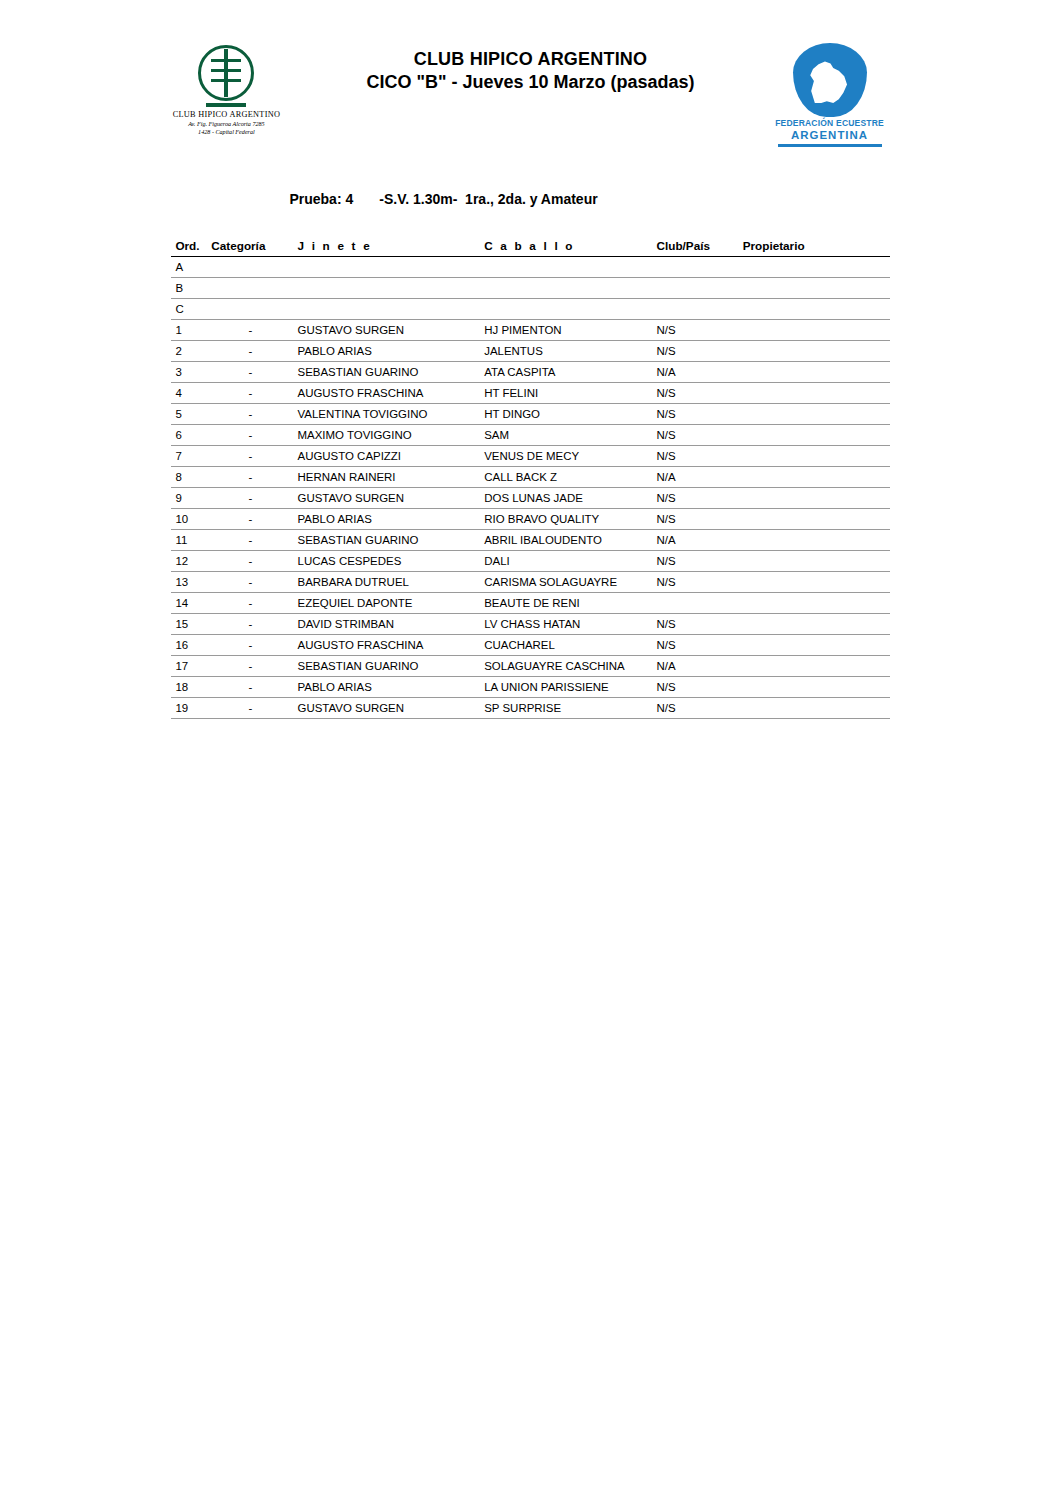CLUB HIPICO ARGENTINO
Av. Fig. Figueroa Alcorta 7285
1428 - Capital Federal
CLUB HIPICO ARGENTINO
CICO "B" - Jueves 10 Marzo (pasadas)
FEDERACIÓN ECUESTRE ARGENTINA
Prueba: 4 -S.V. 1.30m- 1ra., 2da. y Amateur
| Ord. | Categoría | J i n e t e | C a b a l l o | Club/País | Propietario |
| --- | --- | --- | --- | --- | --- |
| A | | | | | |
| B | | | | | |
| C | | | | | |
| 1 | - | GUSTAVO SURGEN | HJ PIMENTON | N/S | |
| 2 | - | PABLO ARIAS | JALENTUS | N/S | |
| 3 | - | SEBASTIAN GUARINO | ATA CASPITA | N/A | |
| 4 | - | AUGUSTO FRASCHINA | HT FELINI | N/S | |
| 5 | - | VALENTINA TOVIGGINO | HT DINGO | N/S | |
| 6 | - | MAXIMO TOVIGGINO | SAM | N/S | |
| 7 | - | AUGUSTO CAPIZZI | VENUS DE MECY | N/S | |
| 8 | - | HERNAN RAINERI | CALL BACK Z | N/A | |
| 9 | - | GUSTAVO SURGEN | DOS LUNAS JADE | N/S | |
| 10 | - | PABLO ARIAS | RIO BRAVO QUALITY | N/S | |
| 11 | - | SEBASTIAN GUARINO | ABRIL IBALOUDENTO | N/A | |
| 12 | - | LUCAS CESPEDES | DALI | N/S | |
| 13 | - | BARBARA DUTRUEL | CARISMA SOLAGUAYRE | N/S | |
| 14 | - | EZEQUIEL DAPONTE | BEAUTE DE RENI | | |
| 15 | - | DAVID STRIMBAN | LV CHASS HATAN | N/S | |
| 16 | - | AUGUSTO FRASCHINA | CUACHAREL | N/S | |
| 17 | - | SEBASTIAN GUARINO | SOLAGUAYRE CASCHINA | N/A | |
| 18 | - | PABLO ARIAS | LA UNION PARISSIENE | N/S | |
| 19 | - | GUSTAVO SURGEN | SP SURPRISE | N/S | |